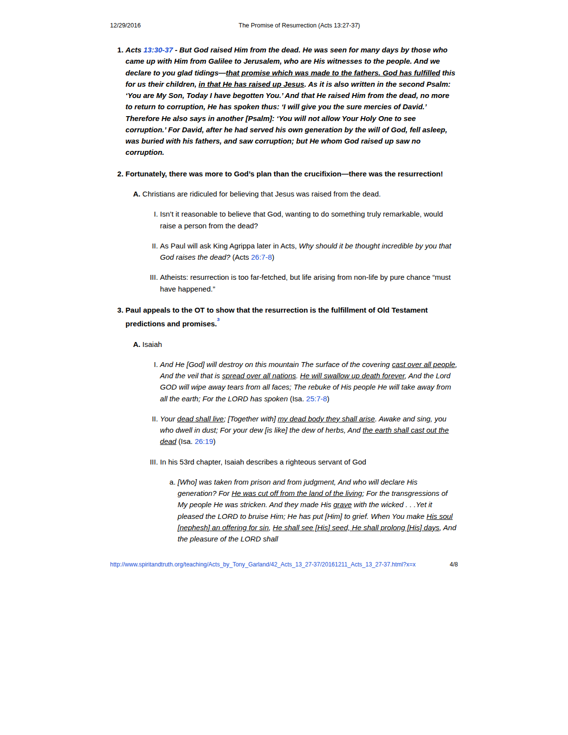12/29/2016
The Promise of Resurrection (Acts 13:27-37)
Acts 13:30-37 - But God raised Him from the dead. He was seen for many days by those who came up with Him from Galilee to Jerusalem, who are His witnesses to the people. And we declare to you glad tidings—that promise which was made to the fathers. God has fulfilled this for us their children, in that He has raised up Jesus. As it is also written in the second Psalm: ‘You are My Son, Today I have begotten You.’ And that He raised Him from the dead, no more to return to corruption, He has spoken thus: ‘I will give you the sure mercies of David.’ Therefore He also says in another [Psalm]: ‘You will not allow Your Holy One to see corruption.’ For David, after he had served his own generation by the will of God, fell asleep, was buried with his fathers, and saw corruption; but He whom God raised up saw no corruption.
Fortunately, there was more to God’s plan than the crucifixion—there was the resurrection!
Christians are ridiculed for believing that Jesus was raised from the dead.
Isn’t it reasonable to believe that God, wanting to do something truly remarkable, would raise a person from the dead?
As Paul will ask King Agrippa later in Acts, Why should it be thought incredible by you that God raises the dead? (Acts 26:7-8)
Atheists: resurrection is too far-fetched, but life arising from non-life by pure chance “must have happened.”
Paul appeals to the OT to show that the resurrection is the fulfillment of Old Testament predictions and promises.3
Isaiah
And He [God] will destroy on this mountain The surface of the covering cast over all people, And the veil that is spread over all nations. He will swallow up death forever, And the Lord GOD will wipe away tears from all faces; The rebuke of His people He will take away from all the earth; For the LORD has spoken (Isa. 25:7-8)
Your dead shall live; [Together with] my dead body they shall arise. Awake and sing, you who dwell in dust; For your dew [is like] the dew of herbs, And the earth shall cast out the dead (Isa. 26:19)
In his 53rd chapter, Isaiah describes a righteous servant of God
[Who] was taken from prison and from judgment, And who will declare His generation? For He was cut off from the land of the living; For the transgressions of My people He was stricken. And they made His grave with the wicked . . .Yet it pleased the LORD to bruise Him; He has put [Him] to grief. When You make His soul [nephesh] an offering for sin, He shall see [His] seed, He shall prolong [His] days, And the pleasure of the LORD shall
http://www.spiritandtruth.org/teaching/Acts_by_Tony_Garland/42_Acts_13_27-37/20161211_Acts_13_27-37.html?x=x
4/8